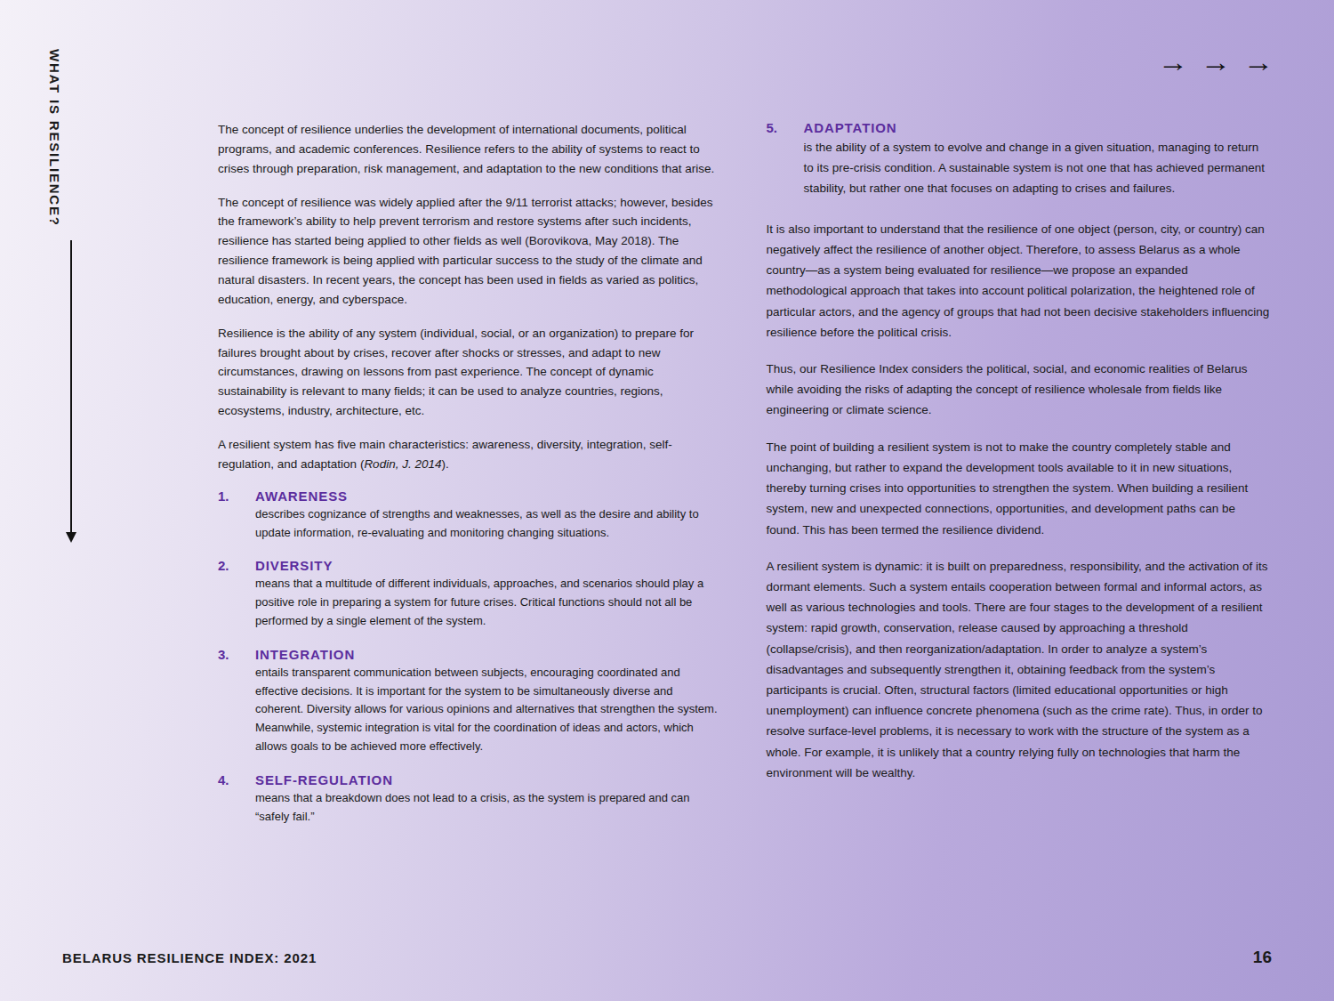→→→
What is resilience?
The concept of resilience underlies the development of international documents, political programs, and academic conferences. Resilience refers to the ability of systems to react to crises through preparation, risk management, and adaptation to the new conditions that arise.
The concept of resilience was widely applied after the 9/11 terrorist attacks; however, besides the framework’s ability to help prevent terrorism and restore systems after such incidents, resilience has started being applied to other fields as well (Borovikova, May 2018). The resilience framework is being applied with particular success to the study of the climate and natural disasters. In recent years, the concept has been used in fields as varied as politics, education, energy, and cyberspace.
Resilience is the ability of any system (individual, social, or an organization) to prepare for failures brought about by crises, recover after shocks or stresses, and adapt to new circumstances, drawing on lessons from past experience. The concept of dynamic sustainability is relevant to many fields; it can be used to analyze countries, regions, ecosystems, industry, architecture, etc.
A resilient system has five main characteristics: awareness, diversity, integration, self-regulation, and adaptation (Rodin, J. 2014).
Awareness
describes cognizance of strengths and weaknesses, as well as the desire and ability to update information, re-evaluating and monitoring changing situations.
Diversity
means that a multitude of different individuals, approaches, and scenarios should play a positive role in preparing a system for future crises. Critical functions should not all be performed by a single element of the system.
Integration
entails transparent communication between subjects, encouraging coordinated and effective decisions. It is important for the system to be simultaneously diverse and coherent. Diversity allows for various opinions and alternatives that strengthen the system. Meanwhile, systemic integration is vital for the coordination of ideas and actors, which allows goals to be achieved more effectively.
Self-regulation
means that a breakdown does not lead to a crisis, as the system is prepared and can “safely fail.”
Adaptation
is the ability of a system to evolve and change in a given situation, managing to return to its pre-crisis condition. A sustainable system is not one that has achieved permanent stability, but rather one that focuses on adapting to crises and failures.
It is also important to understand that the resilience of one object (person, city, or country) can negatively affect the resilience of another object. Therefore, to assess Belarus as a whole country—as a system being evaluated for resilience—we propose an expanded methodological approach that takes into account political polarization, the heightened role of particular actors, and the agency of groups that had not been decisive stakeholders influencing resilience before the political crisis.
Thus, our Resilience Index considers the political, social, and economic realities of Belarus while avoiding the risks of adapting the concept of resilience wholesale from fields like engineering or climate science.
The point of building a resilient system is not to make the country completely stable and unchanging, but rather to expand the development tools available to it in new situations, thereby turning crises into opportunities to strengthen the system. When building a resilient system, new and unexpected connections, opportunities, and development paths can be found. This has been termed the resilience dividend.
A resilient system is dynamic: it is built on preparedness, responsibility, and the activation of its dormant elements. Such a system entails cooperation between formal and informal actors, as well as various technologies and tools. There are four stages to the development of a resilient system: rapid growth, conservation, release caused by approaching a threshold (collapse/crisis), and then reorganization/adaptation. In order to analyze a system’s disadvantages and subsequently strengthen it, obtaining feedback from the system’s participants is crucial. Often, structural factors (limited educational opportunities or high unemployment) can influence concrete phenomena (such as the crime rate). Thus, in order to resolve surface-level problems, it is necessary to work with the structure of the system as a whole. For example, it is unlikely that a country relying fully on technologies that harm the environment will be wealthy.
Belarus Resilience Index: 2021
16